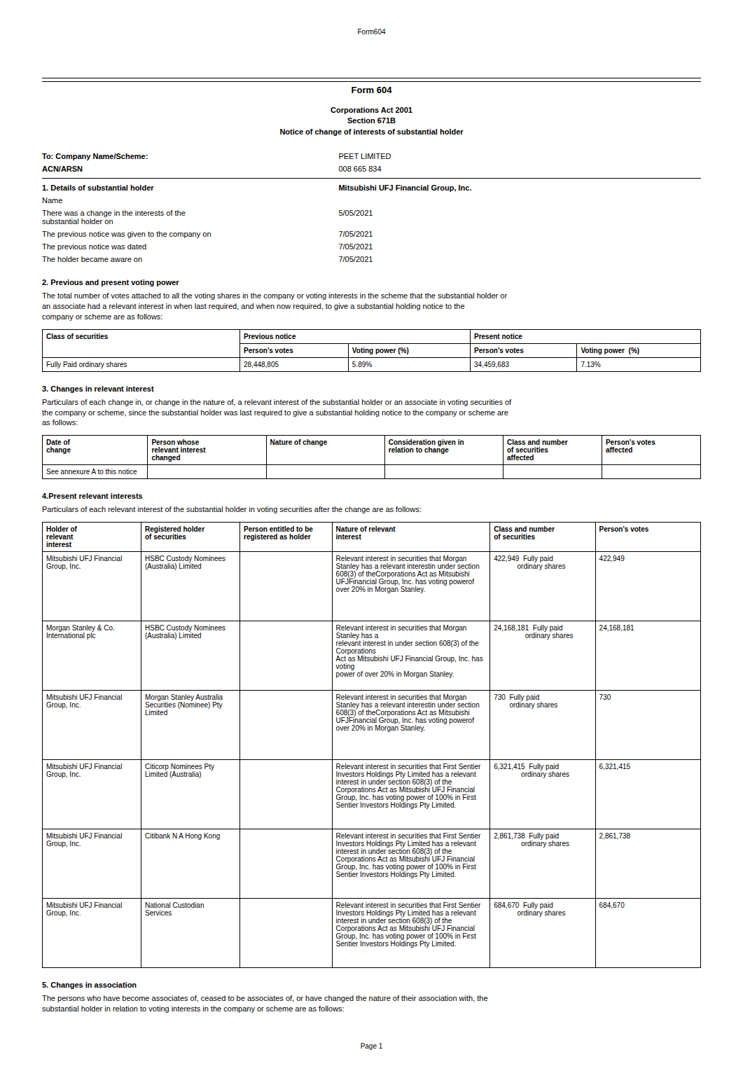Form604
Form 604
Corporations Act 2001
Section 671B
Notice of change of interests of substantial holder
| To: Company Name/Scheme: | PEET LIMITED |
| ACN/ARSN | 008 665 834 |
| 1. Details of substantial holder | Mitsubishi UFJ Financial Group, Inc. |
| Name | |
| There was a change in the interests of the substantial holder on | 5/05/2021 |
| The previous notice was given to the company on | 7/05/2021 |
| The previous notice was dated | 7/05/2021 |
| The holder became aware on | 7/05/2021 |
2. Previous and present voting power
The total number of votes attached to all the voting shares in the company or voting interests in the scheme that the substantial holder or
an associate had a relevant interest in when last required, and when now required, to give a substantial holding notice to the
company or scheme are as follows:
| Class of securities | Previous notice | Present notice |
| --- | --- | --- |
| Person's votes | Voting power (%) | Person's votes | Voting power (%) |
| Fully Paid ordinary shares | 28,448,805 | 5.89% | 34,459,683 | 7.13% |
3. Changes in relevant interest
Particulars of each change in, or change in the nature of, a relevant interest of the substantial holder or an associate in voting securities of
the company or scheme, since the substantial holder was last required to give a substantial holding notice to the company or scheme are
as follows:
| Date of change | Person whose relevant interest changed | Nature of change | Consideration given in relation to change | Class and number of securities affected | Person's votes affected |
| --- | --- | --- | --- | --- | --- |
| See annexure A to this notice | | | | | |
4.Present relevant interests
Particulars of each relevant interest of the substantial holder in voting securities after the change are as follows:
| Holder of relevant interest | Registered holder of securities | Person entitled to be registered as holder | Nature of relevant interest | Class and number of securities | Person's votes |
| --- | --- | --- | --- | --- | --- |
| Mitsubishi UFJ Financial Group, Inc. | HSBC Custody Nominees (Australia) Limited | | Relevant interest in securities that Morgan Stanley has a relevant interestin under section 608(3) of theCorporations Act as Mitsubishi UFJFinancial Group, Inc. has voting powerof over 20% in Morgan Stanley. | 422,949 Fully paid ordinary shares | 422,949 |
| Morgan Stanley & Co. International plc | HSBC Custody Nominees (Australia) Limited | | Relevant interest in securities that Morgan Stanley has a relevant interest in under section 608(3) of the Corporations Act as Mitsubishi UFJ Financial Group, Inc. has voting power of over 20% in Morgan Stanley. | 24,168,181 Fully paid ordinary shares | 24,168,181 |
| Mitsubishi UFJ Financial Group, Inc. | Morgan Stanley Australia Securities (Nominee) Pty Limited | | Relevant interest in securities that Morgan Stanley has a relevant interestin under section 608(3) of theCorporations Act as Mitsubishi UFJFinancial Group, Inc. has voting powerof over 20% in Morgan Stanley. | 730 Fully paid ordinary shares | 730 |
| Mitsubishi UFJ Financial Group, Inc. | Citicorp Nominees Pty Limited (Australia) | | Relevant interest in securities that First Sentier Investors Holdings Pty Limited has a relevant interest in under section 608(3) of the Corporations Act as Mitsubishi UFJ Financial Group, Inc. has voting power of 100% in First Sentier Investors Holdings Pty Limited. | 6,321,415 Fully paid ordinary shares | 6,321,415 |
| Mitsubishi UFJ Financial Group, Inc. | Citibank N A Hong Kong | | Relevant interest in securities that First Sentier Investors Holdings Pty Limited has a relevant interest in under section 608(3) of the Corporations Act as Mitsubishi UFJ Financial Group, Inc. has voting power of 100% in First Sentier Investors Holdings Pty Limited. | 2,861,738 Fully paid ordinary shares | 2,861,738 |
| Mitsubishi UFJ Financial Group, Inc. | National Custodian Services | | Relevant interest in securities that First Sentier Investors Holdings Pty Limited has a relevant interest in under section 608(3) of the Corporations Act as Mitsubishi UFJ Financial Group, Inc. has voting power of 100% in First Sentier Investors Holdings Pty Limited. | 684,670 Fully paid ordinary shares | 684,670 |
5. Changes in association
The persons who have become associates of, ceased to be associates of, or have changed the nature of their association with, the
substantial holder in relation to voting interests in the company or scheme are as follows:
Page 1